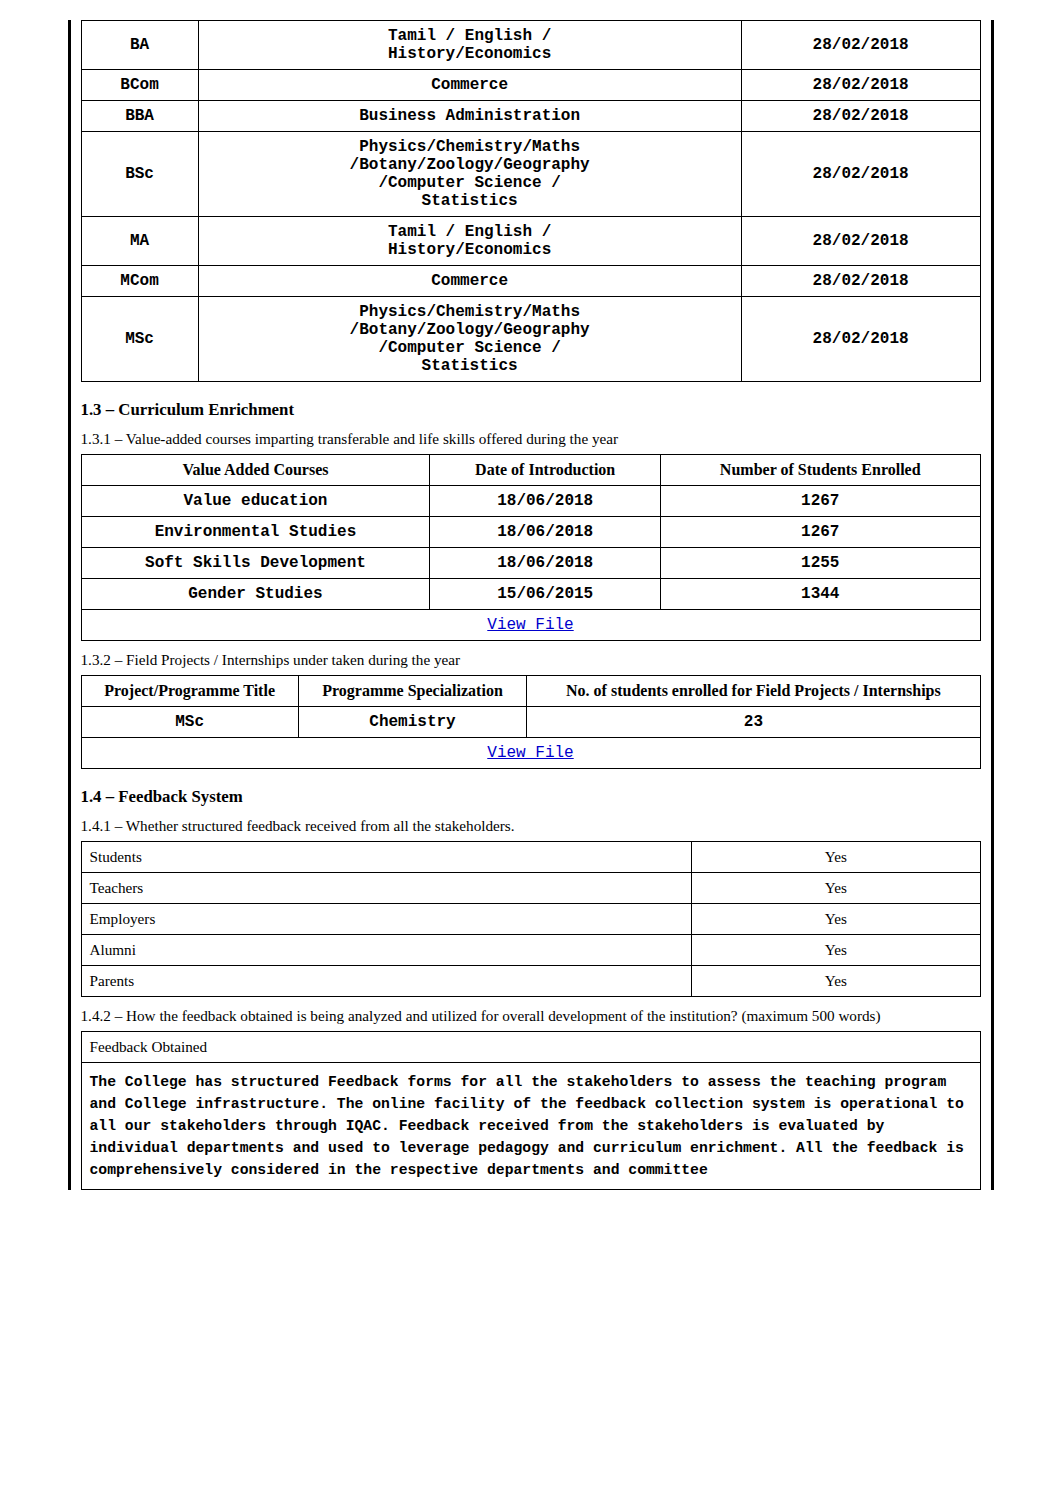| BA | Tamil / English / History/Economics | 28/02/2018 |
| BCom | Commerce | 28/02/2018 |
| BBA | Business Administration | 28/02/2018 |
| BSc | Physics/Chemistry/Maths /Botany/Zoology/Geography /Computer Science / Statistics | 28/02/2018 |
| MA | Tamil / English / History/Economics | 28/02/2018 |
| MCom | Commerce | 28/02/2018 |
| MSc | Physics/Chemistry/Maths /Botany/Zoology/Geography /Computer Science / Statistics | 28/02/2018 |
1.3 – Curriculum Enrichment
1.3.1 – Value-added courses imparting transferable and life skills offered during the year
| Value Added Courses | Date of Introduction | Number of Students Enrolled |
| --- | --- | --- |
| Value education | 18/06/2018 | 1267 |
| Environmental Studies | 18/06/2018 | 1267 |
| Soft Skills Development | 18/06/2018 | 1255 |
| Gender Studies | 15/06/2015 | 1344 |
| View File |
1.3.2 – Field Projects / Internships under taken during the year
| Project/Programme Title | Programme Specialization | No. of students enrolled for Field Projects / Internships |
| --- | --- | --- |
| MSc | Chemistry | 23 |
| View File |
1.4 – Feedback System
1.4.1 – Whether structured feedback received from all the stakeholders.
| Students | Yes |
| Teachers | Yes |
| Employers | Yes |
| Alumni | Yes |
| Parents | Yes |
1.4.2 – How the feedback obtained is being analyzed and utilized for overall development of the institution? (maximum 500 words)
Feedback Obtained
The College has structured Feedback forms for all the stakeholders to assess the teaching program and College infrastructure. The online facility of the feedback collection system is operational to all our stakeholders through IQAC. Feedback received from the stakeholders is evaluated by individual departments and used to leverage pedagogy and curriculum enrichment. All the feedback is comprehensively considered in the respective departments and committee